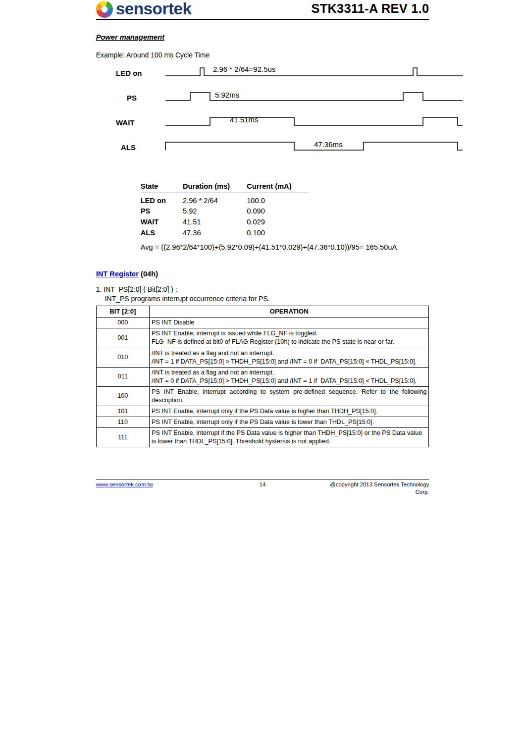sensortek
STK3311-A REV 1.0
Power management
Example: Around 100 ms Cycle Time
LED on PS WAIT ALS 2.96 * 2/64=92.5us 5.92ms 41.51ms 47.36ms
| State | Duration (ms) | Current (mA) |
| --- | --- | --- |
| LED on | 2.96 * 2/64 | 100.0 |
| PS | 5.92 | 0.090 |
| WAIT | 41.51 | 0.029 |
| ALS | 47.36 | 0.100 |
Avg = ((2.96*2/64*100)+(5.92*0.09)+(41.51*0.029)+(47.36*0.10))/95= 165.50uA
INT Register (04h)
1. INT_PS[2:0] ( Bit[2:0] ) : INT_PS programs interrupt occurrence criteria for PS.
| BIT [2:0] | OPERATION |
| --- | --- |
| 000 | PS INT Disable |
| 001 | PS INT Enable, interrupt is issued while FLG_NF is toggled. FLG_NF is defined at bit0 of FLAG Register (10h) to indicate the PS state is near or far. |
| 010 | /INT is treated as a flag and not an interrupt. /INT = 1 if DATA_PS[15:0] > THDH_PS[15:0] and /INT = 0 if DATA_PS[15:0] < THDL_PS[15:0]. |
| 011 | /INT is treated as a flag and not an interrupt. /INT = 0 if DATA_PS[15:0] > THDH_PS[15:0] and /INT = 1 if DATA_PS[15:0] < THDL_PS[15:0]. |
| 100 | PS INT Enable, interrupt according to system pre-defined sequence. Refer to the following description. |
| 101 | PS INT Enable, interrupt only if the PS Data value is higher than THDH_PS[15:0]. |
| 110 | PS INT Enable, interrupt only if the PS Data value is lower than THDL_PS[15:0]. |
| 111 | PS INT Enable, interrupt if the PS Data value is higher than THDH_PS[15:0] or the PS Data value is lower than THDL_PS[15:0]. Threshold hystersis is not applied. |
www.sensortek.com.tw
14
@copyright 2013 Sensortek Technology Corp.